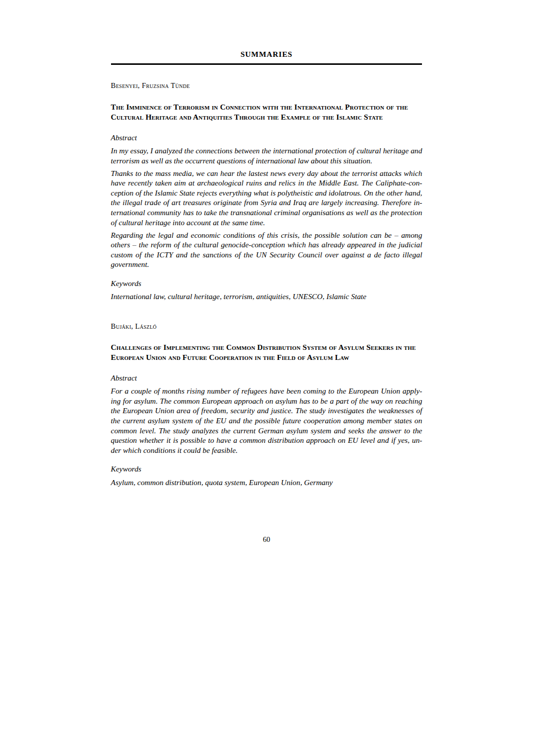Summaries
Besenyei, Fruzsina Tünde
The Imminence of Terrorism in Connection with the International Protection of the Cultural Heritage and Antiquities Through the Example of the Islamic State
Abstract
In my essay, I analyzed the connections between the international protection of cultural heritage and terrorism as well as the occurrent questions of international law about this situation.
Thanks to the mass media, we can hear the lastest news every day about the terrorist attacks which have recently taken aim at archaeological ruins and relics in the Middle East. The Caliphate-conception of the Islamic State rejects everything what is polytheistic and idolatrous. On the other hand, the illegal trade of art treasures originate from Syria and Iraq are largely increasing. Therefore international community has to take the transnational criminal organisations as well as the protection of cultural heritage into account at the same time.
Regarding the legal and economic conditions of this crisis, the possible solution can be – among others – the reform of the cultural genocide-conception which has already appeared in the judicial custom of the ICTY and the sanctions of the UN Security Council over against a de facto illegal government.
Keywords
International law, cultural heritage, terrorism, antiquities, UNESCO, Islamic State
Bujáki, László
Challenges of Implementing the Common Distribution System of Asylum Seekers in the European Union and Future Cooperation in the Field of Asylum Law
Abstract
For a couple of months rising number of refugees have been coming to the European Union applying for asylum. The common European approach on asylum has to be a part of the way on reaching the European Union area of freedom, security and justice. The study investigates the weaknesses of the current asylum system of the EU and the possible future cooperation among member states on common level. The study analyzes the current German asylum system and seeks the answer to the question whether it is possible to have a common distribution approach on EU level and if yes, under which conditions it could be feasible.
Keywords
Asylum, common distribution, quota system, European Union, Germany
60